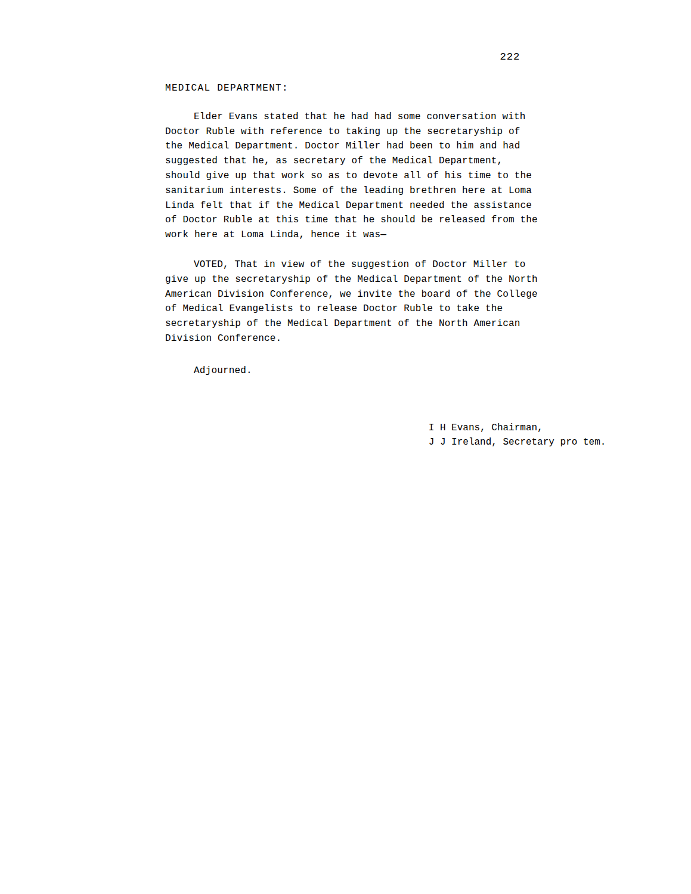222
Medical Department:
Elder Evans stated that he had had some conversation with Doctor Ruble with reference to taking up the secretaryship of the Medical Department. Doctor Miller had been to him and had suggested that he, as secretary of the Medical Department, should give up that work so as to devote all of his time to the sanitarium interests. Some of the leading brethren here at Loma Linda felt that if the Medical Department needed the assistance of Doctor Ruble at this time that he should be released from the work here at Loma Linda, hence it was—
VOTED, That in view of the suggestion of Doctor Miller to give up the secretaryship of the Medical Department of the North American Division Conference, we invite the board of the College of Medical Evangelists to release Doctor Ruble to take the secretaryship of the Medical Department of the North American Division Conference.
Adjourned.
I H Evans, Chairman,
J J Ireland, Secretary pro tem.